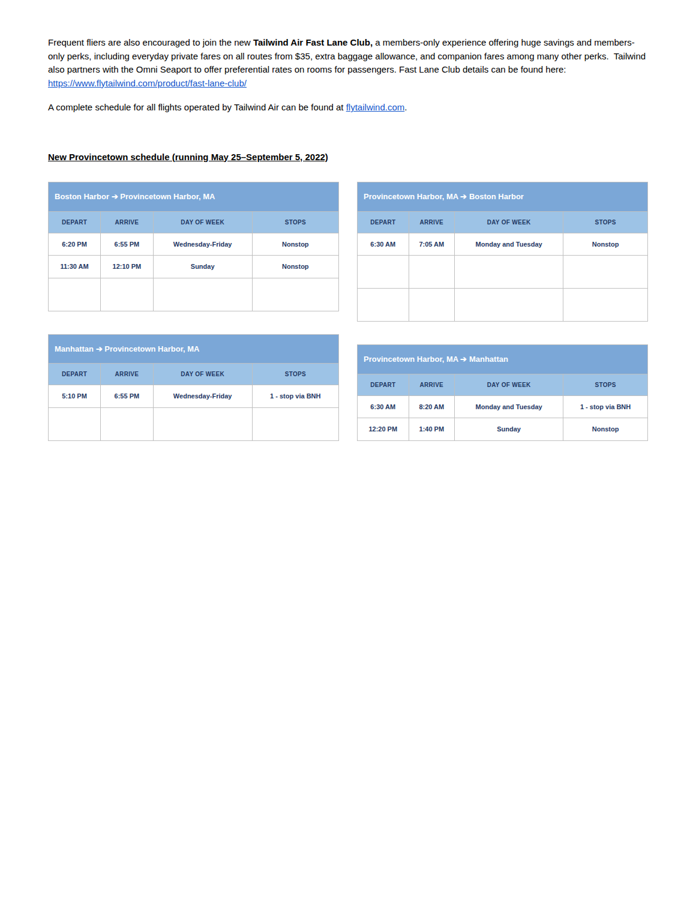Frequent fliers are also encouraged to join the new Tailwind Air Fast Lane Club, a members-only experience offering huge savings and members-only perks, including everyday private fares on all routes from $35, extra baggage allowance, and companion fares among many other perks. Tailwind also partners with the Omni Seaport to offer preferential rates on rooms for passengers. Fast Lane Club details can be found here: https://www.flytailwind.com/product/fast-lane-club/
A complete schedule for all flights operated by Tailwind Air can be found at flytailwind.com.
New Provincetown schedule (running May 25–September 5, 2022)
| Boston Harbor ➔ Provincetown Harbor, MA |
| DEPART | ARRIVE | DAY OF WEEK | STOPS |
| 6:20 PM | 6:55 PM | Wednesday-Friday | Nonstop |
| 11:30 AM | 12:10 PM | Sunday | Nonstop |
| Manhattan ➔ Provincetown Harbor, MA |
| DEPART | ARRIVE | DAY OF WEEK | STOPS |
| 5:10 PM | 6:55 PM | Wednesday-Friday | 1 - stop via BNH |
| Provincetown Harbor, MA ➔ Boston Harbor |
| DEPART | ARRIVE | DAY OF WEEK | STOPS |
| 6:30 AM | 7:05 AM | Monday and Tuesday | Nonstop |
| Provincetown Harbor, MA ➔ Manhattan |
| DEPART | ARRIVE | DAY OF WEEK | STOPS |
| 6:30 AM | 8:20 AM | Monday and Tuesday | 1 - stop via BNH |
| 12:20 PM | 1:40 PM | Sunday | Nonstop |